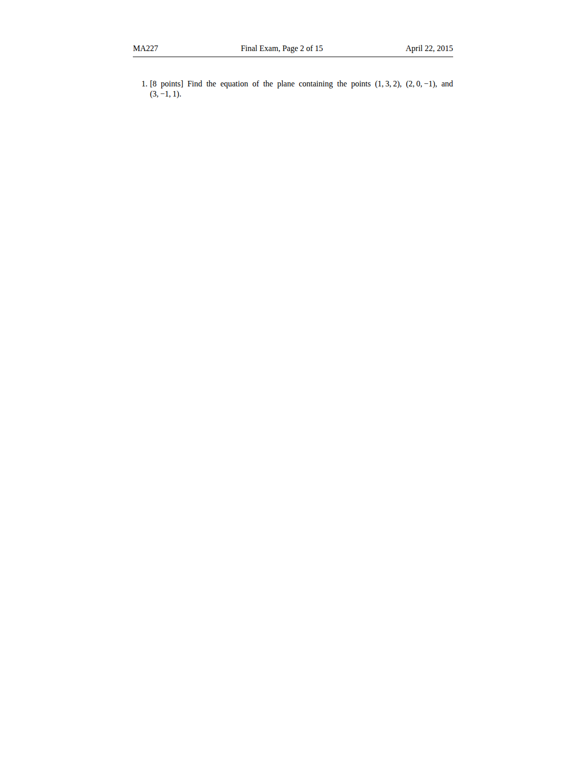MA227 Final Exam, Page 2 of 15 April 22, 2015
1.
[8 points] Find the equation of the plane containing the points (1, 3, 2), (2, 0, −1), and (3, −1, 1).